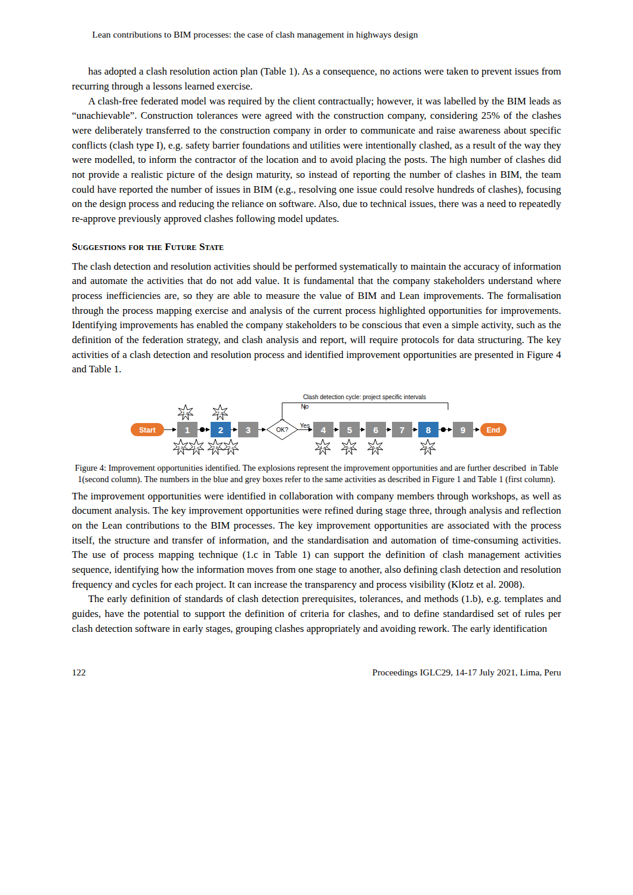Lean contributions to BIM processes: the case of clash management in highways design
has adopted a clash resolution action plan (Table 1). As a consequence, no actions were taken to prevent issues from recurring through a lessons learned exercise.
A clash-free federated model was required by the client contractually; however, it was labelled by the BIM leads as “unachievable”. Construction tolerances were agreed with the construction company, considering 25% of the clashes were deliberately transferred to the construction company in order to communicate and raise awareness about specific conflicts (clash type I), e.g. safety barrier foundations and utilities were intentionally clashed, as a result of the way they were modelled, to inform the contractor of the location and to avoid placing the posts. The high number of clashes did not provide a realistic picture of the design maturity, so instead of reporting the number of clashes in BIM, the team could have reported the number of issues in BIM (e.g., resolving one issue could resolve hundreds of clashes), focusing on the design process and reducing the reliance on software. Also, due to technical issues, there was a need to repeatedly re-approve previously approved clashes following model updates.
Suggestions for the Future State
The clash detection and resolution activities should be performed systematically to maintain the accuracy of information and automate the activities that do not add value. It is fundamental that the company stakeholders understand where process inefficiencies are, so they are able to measure the value of BIM and Lean improvements. The formalisation through the process mapping exercise and analysis of the current process highlighted opportunities for improvements. Identifying improvements has enabled the company stakeholders to be conscious that even a simple activity, such as the definition of the federation strategy, and clash analysis and report, will require protocols for data structuring. The key activities of a clash detection and resolution process and identified improvement opportunities are presented in Figure 4 and Table 1.
Clash detection cycle: project specific intervals No Start 1 2 3 OK? Yes 4 5 6 7 8 9 End 1.a 1.b 1.c 2.a 2.b 2.c 4.a 5.a 6.a 8.a
Figure 4: Improvement opportunities identified. The explosions represent the improvement opportunities and are further described in Table 1(second column). The numbers in the blue and grey boxes refer to the same activities as described in Figure 1 and Table 1 (first column).
The improvement opportunities were identified in collaboration with company members through workshops, as well as document analysis. The key improvement opportunities were refined during stage three, through analysis and reflection on the Lean contributions to the BIM processes. The key improvement opportunities are associated with the process itself, the structure and transfer of information, and the standardisation and automation of time-consuming activities. The use of process mapping technique (1.c in Table 1) can support the definition of clash management activities sequence, identifying how the information moves from one stage to another, also defining clash detection and resolution frequency and cycles for each project. It can increase the transparency and process visibility (Klotz et al. 2008).
The early definition of standards of clash detection prerequisites, tolerances, and methods (1.b), e.g. templates and guides, have the potential to support the definition of criteria for clashes, and to define standardised set of rules per clash detection software in early stages, grouping clashes appropriately and avoiding rework. The early identification
122 Proceedings IGLC29, 14-17 July 2021, Lima, Peru